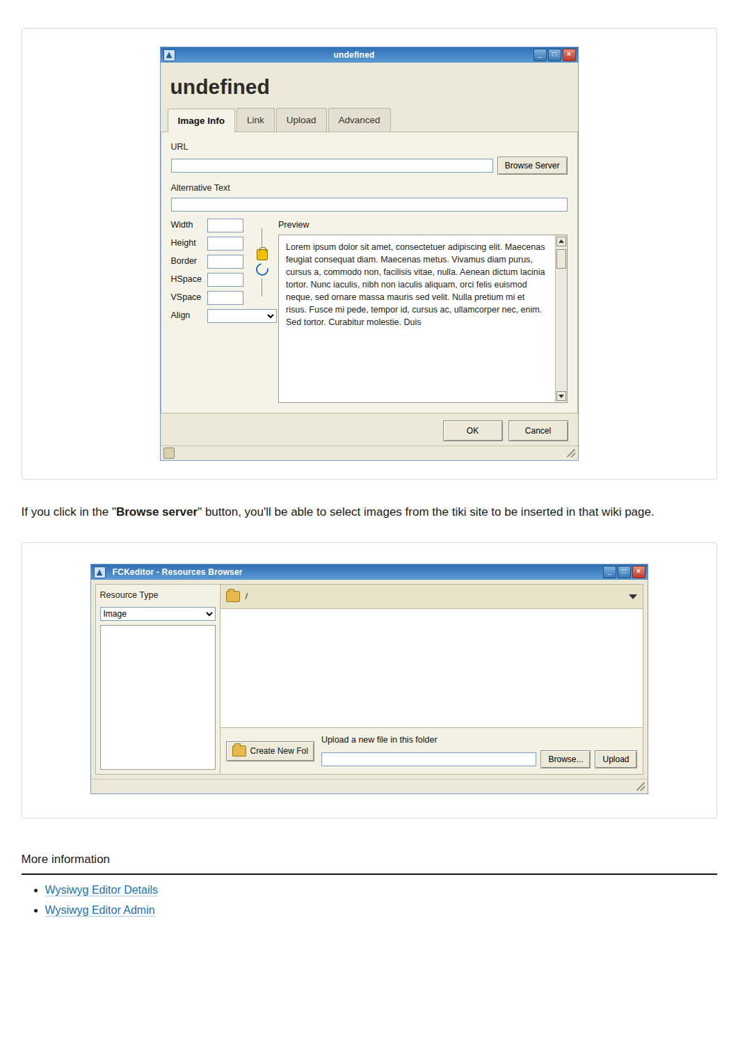undefined _ □ ×
undefined
Image Info
Link
Upload
Advanced
URL
Browse Server
Alternative Text
Width Height
Border HSpace VSpace Align
Preview
Lorem ipsum dolor sit amet, consectetuer adipiscing elit. Maecenas feugiat consequat diam. Maecenas metus. Vivamus diam purus, cursus a, commodo non, facilisis vitae, nulla. Aenean dictum lacinia tortor. Nunc iaculis, nibh non iaculis aliquam, orci felis euismod neque, sed ornare massa mauris sed velit. Nulla pretium mi et risus. Fusce mi pede, tempor id, cursus ac, ullamcorper nec, enim. Sed tortor. Curabitur molestie. Duis
OK Cancel
If you click in the "Browse server" button, you'll be able to select images from the tiki site to be inserted in that wiki page.
FCKeditor - Resources Browser _ □ ×
Resource Type Image
/
Create New Fol
Upload a new file in this folder
Browse... Upload
More information
Wysiwyg Editor Details
Wysiwyg Editor Admin